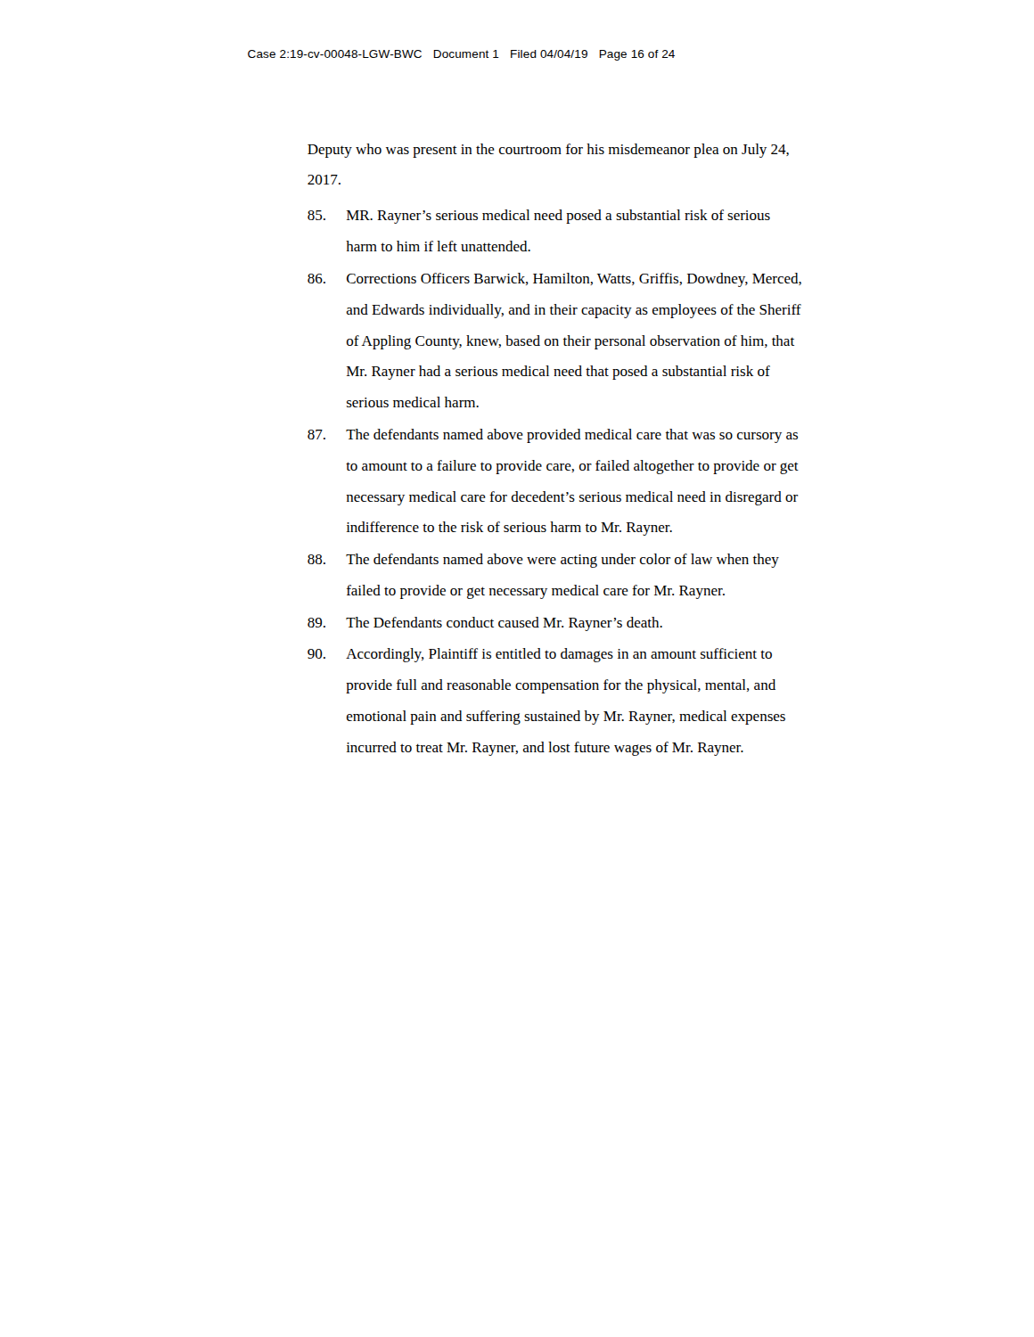Case 2:19-cv-00048-LGW-BWC Document 1 Filed 04/04/19 Page 16 of 24
Deputy who was present in the courtroom for his misdemeanor plea on July 24, 2017.
85. MR. Rayner’s serious medical need posed a substantial risk of serious harm to him if left unattended.
86. Corrections Officers Barwick, Hamilton, Watts, Griffis, Dowdney, Merced, and Edwards individually, and in their capacity as employees of the Sheriff of Appling County, knew, based on their personal observation of him, that Mr. Rayner had a serious medical need that posed a substantial risk of serious medical harm.
87. The defendants named above provided medical care that was so cursory as to amount to a failure to provide care, or failed altogether to provide or get necessary medical care for decedent’s serious medical need in disregard or indifference to the risk of serious harm to Mr. Rayner.
88. The defendants named above were acting under color of law when they failed to provide or get necessary medical care for Mr. Rayner.
89. The Defendants conduct caused Mr. Rayner’s death.
90. Accordingly, Plaintiff is entitled to damages in an amount sufficient to provide full and reasonable compensation for the physical, mental, and emotional pain and suffering sustained by Mr. Rayner, medical expenses incurred to treat Mr. Rayner, and lost future wages of Mr. Rayner.